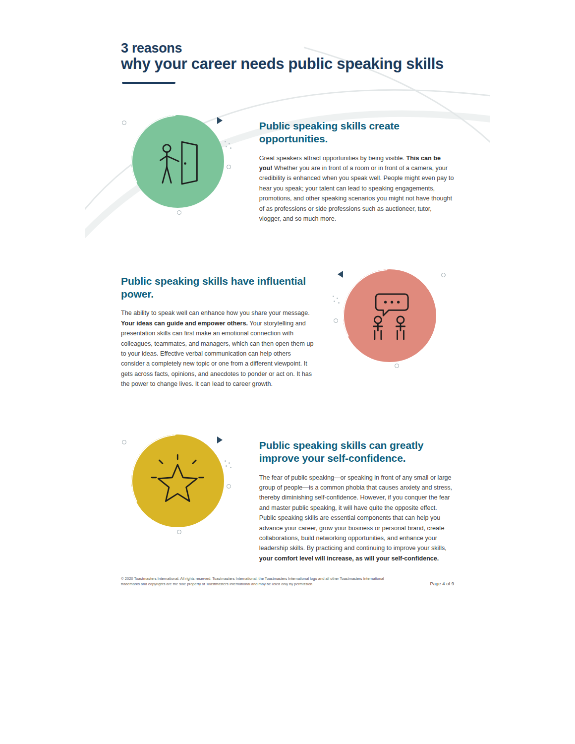3 reasons why your career needs public speaking skills
Public speaking skills create opportunities.
Great speakers attract opportunities by being visible. This can be you! Whether you are in front of a room or in front of a camera, your credibility is enhanced when you speak well. People might even pay to hear you speak; your talent can lead to speaking engagements, promotions, and other speaking scenarios you might not have thought of as professions or side professions such as auctioneer, tutor, vlogger, and so much more.
Public speaking skills have influential power.
The ability to speak well can enhance how you share your message. Your ideas can guide and empower others. Your storytelling and presentation skills can first make an emotional connection with colleagues, teammates, and managers, which can then open them up to your ideas. Effective verbal communication can help others consider a completely new topic or one from a different viewpoint. It gets across facts, opinions, and anecdotes to ponder or act on. It has the power to change lives. It can lead to career growth.
Public speaking skills can greatly improve your self-confidence.
The fear of public speaking—or speaking in front of any small or large group of people—is a common phobia that causes anxiety and stress, thereby diminishing self-confidence. However, if you conquer the fear and master public speaking, it will have quite the opposite effect. Public speaking skills are essential components that can help you advance your career, grow your business or personal brand, create collaborations, build networking opportunities, and enhance your leadership skills. By practicing and continuing to improve your skills, your comfort level will increase, as will your self-confidence.
© 2020 Toastmasters International. All rights reserved. Toastmasters International, the Toastmasters International logo and all other Toastmasters International trademarks and copyrights are the sole property of Toastmasters International and may be used only by permission.
Page 4 of 9